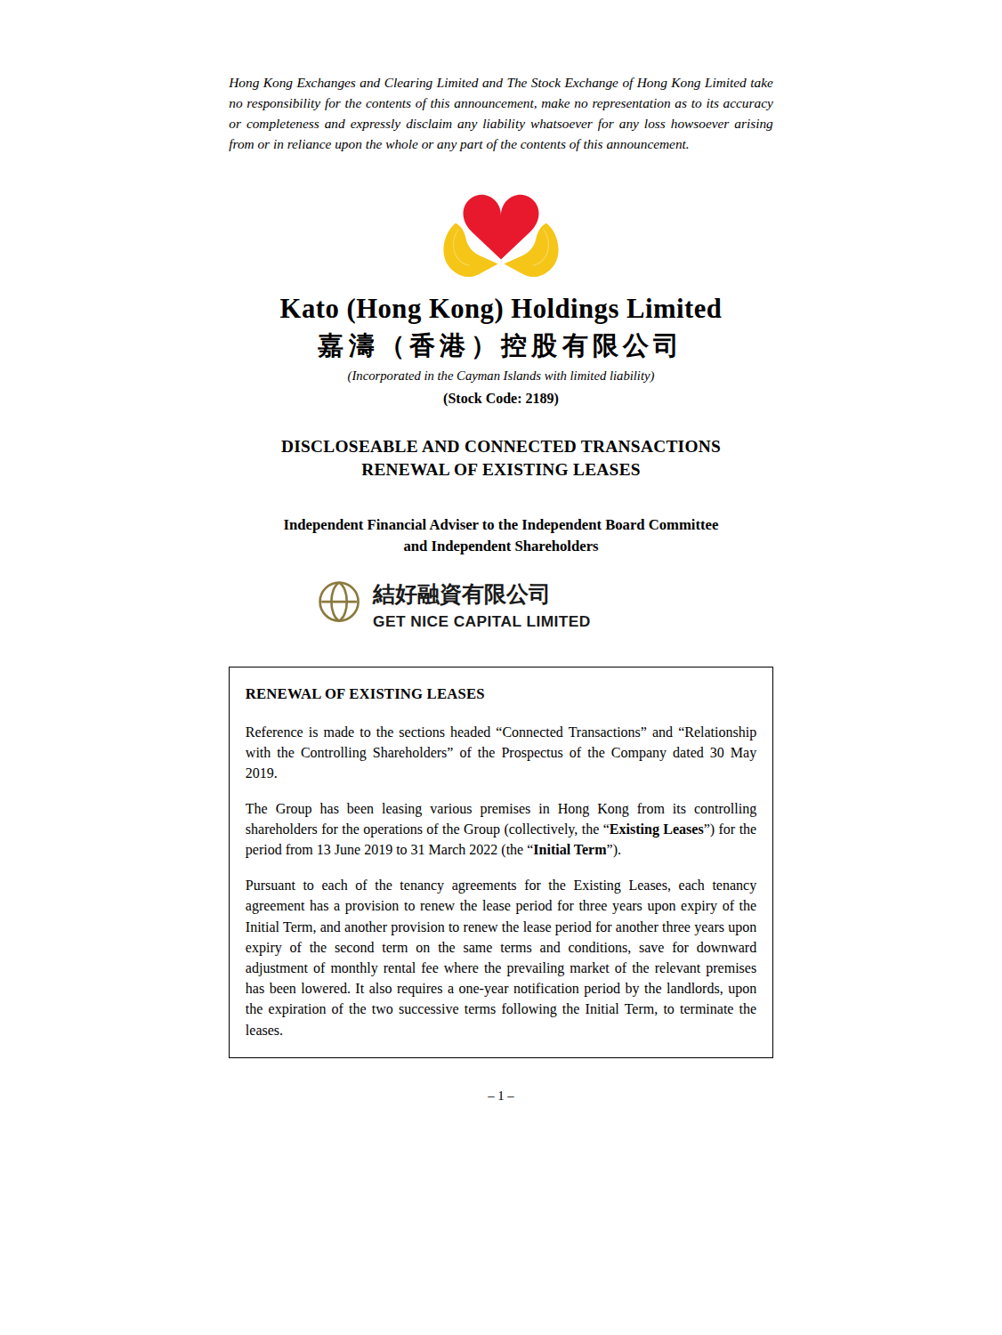Hong Kong Exchanges and Clearing Limited and The Stock Exchange of Hong Kong Limited take no responsibility for the contents of this announcement, make no representation as to its accuracy or completeness and expressly disclaim any liability whatsoever for any loss howsoever arising from or in reliance upon the whole or any part of the contents of this announcement.
Kato (Hong Kong) Holdings Limited
嘉濤（香港）控股有限公司
(Incorporated in the Cayman Islands with limited liability)
(Stock Code: 2189)
DISCLOSEABLE AND CONNECTED TRANSACTIONS
RENEWAL OF EXISTING LEASES
Independent Financial Adviser to the Independent Board Committee
and Independent Shareholders
結好融資有限公司 GET NICE CAPITAL LIMITED
RENEWAL OF EXISTING LEASES
Reference is made to the sections headed “Connected Transactions” and “Relationship with the Controlling Shareholders” of the Prospectus of the Company dated 30 May 2019.
The Group has been leasing various premises in Hong Kong from its controlling shareholders for the operations of the Group (collectively, the “Existing Leases”) for the period from 13 June 2019 to 31 March 2022 (the “Initial Term”).
Pursuant to each of the tenancy agreements for the Existing Leases, each tenancy agreement has a provision to renew the lease period for three years upon expiry of the Initial Term, and another provision to renew the lease period for another three years upon expiry of the second term on the same terms and conditions, save for downward adjustment of monthly rental fee where the prevailing market of the relevant premises has been lowered. It also requires a one-year notification period by the landlords, upon the expiration of the two successive terms following the Initial Term, to terminate the leases.
– 1 –